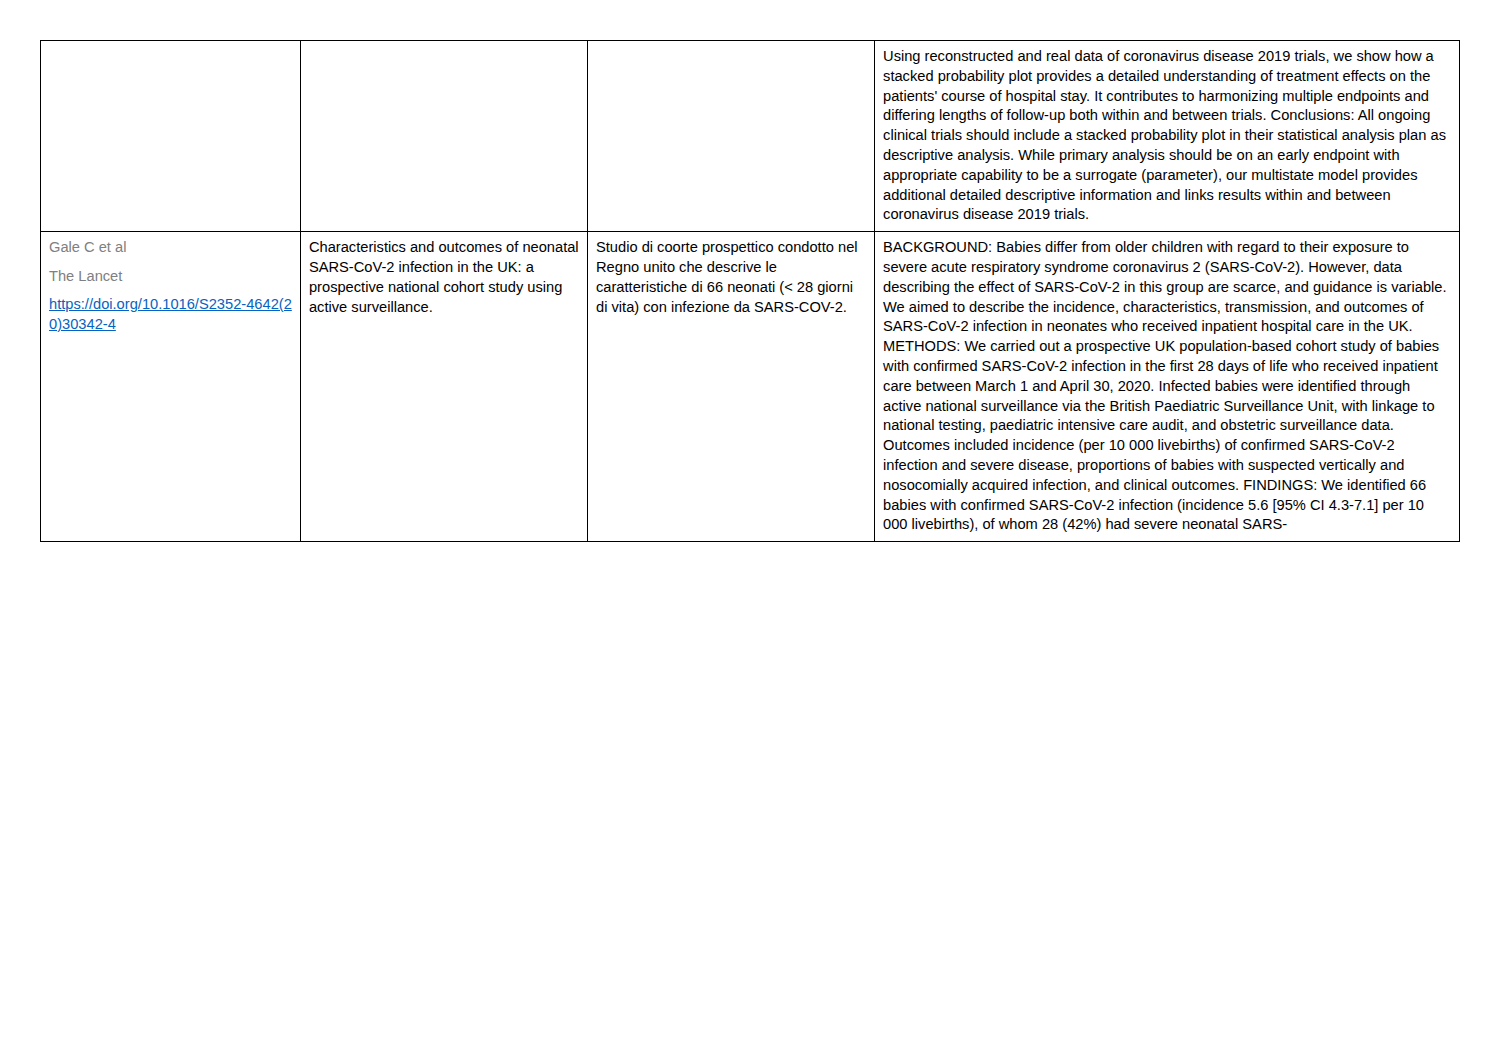| | | | Using reconstructed and real data of coronavirus disease 2019 trials, we show how a stacked probability plot provides a detailed understanding of treatment effects on the patients' course of hospital stay. It contributes to harmonizing multiple endpoints and differing lengths of follow-up both within and between trials. Conclusions: All ongoing clinical trials should include a stacked probability plot in their statistical analysis plan as descriptive analysis. While primary analysis should be on an early endpoint with appropriate capability to be a surrogate (parameter), our multistate model provides additional detailed descriptive information and links results within and between coronavirus disease 2019 trials. |
| Gale C et al The Lancet https://doi.org/10.1016/S2352-4642(20)30342-4 | Characteristics and outcomes of neonatal SARS-CoV-2 infection in the UK: a prospective national cohort study using active surveillance. | Studio di coorte prospettico condotto nel Regno unito che descrive le caratteristiche di 66 neonati (< 28 giorni di vita) con infezione da SARS-COV-2. | BACKGROUND: Babies differ from older children with regard to their exposure to severe acute respiratory syndrome coronavirus 2 (SARS-CoV-2). However, data describing the effect of SARS-CoV-2 in this group are scarce, and guidance is variable. We aimed to describe the incidence, characteristics, transmission, and outcomes of SARS-CoV-2 infection in neonates who received inpatient hospital care in the UK. METHODS: We carried out a prospective UK population-based cohort study of babies with confirmed SARS-CoV-2 infection in the first 28 days of life who received inpatient care between March 1 and April 30, 2020. Infected babies were identified through active national surveillance via the British Paediatric Surveillance Unit, with linkage to national testing, paediatric intensive care audit, and obstetric surveillance data. Outcomes included incidence (per 10 000 livebirths) of confirmed SARS-CoV-2 infection and severe disease, proportions of babies with suspected vertically and nosocomially acquired infection, and clinical outcomes. FINDINGS: We identified 66 babies with confirmed SARS-CoV-2 infection (incidence 5.6 [95% CI 4.3-7.1] per 10 000 livebirths), of whom 28 (42%) had severe neonatal SARS- |